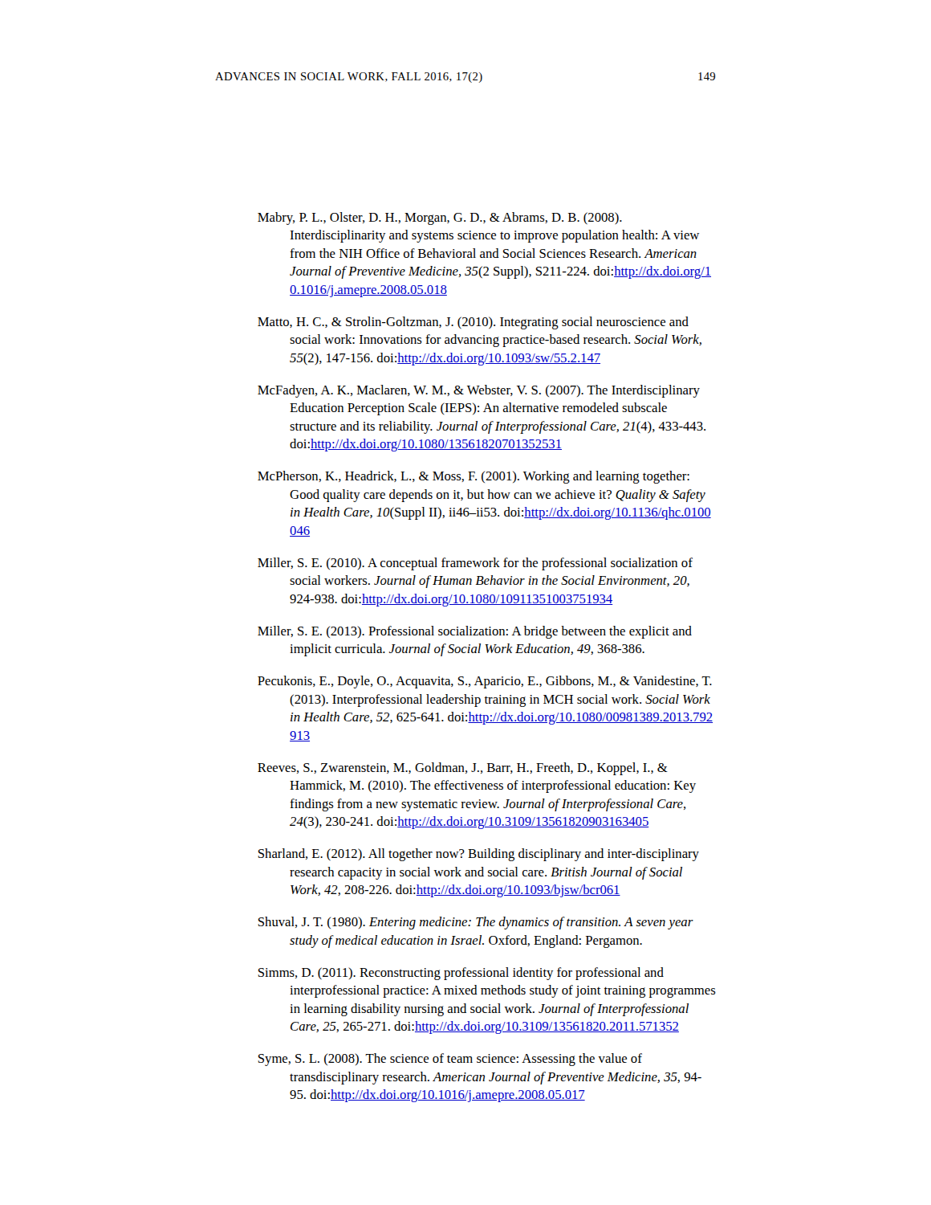Advances in Social Work, Fall 2016, 17(2) 149
Mabry, P. L., Olster, D. H., Morgan, G. D., & Abrams, D. B. (2008). Interdisciplinarity and systems science to improve population health: A view from the NIH Office of Behavioral and Social Sciences Research. American Journal of Preventive Medicine, 35(2 Suppl), S211-224. doi:http://dx.doi.org/10.1016/j.amepre.2008.05.018
Matto, H. C., & Strolin-Goltzman, J. (2010). Integrating social neuroscience and social work: Innovations for advancing practice-based research. Social Work, 55(2), 147-156. doi:http://dx.doi.org/10.1093/sw/55.2.147
McFadyen, A. K., Maclaren, W. M., & Webster, V. S. (2007). The Interdisciplinary Education Perception Scale (IEPS): An alternative remodeled subscale structure and its reliability. Journal of Interprofessional Care, 21(4), 433-443. doi:http://dx.doi.org/10.1080/13561820701352531
McPherson, K., Headrick, L., & Moss, F. (2001). Working and learning together: Good quality care depends on it, but how can we achieve it? Quality & Safety in Health Care, 10(Suppl II), ii46–ii53. doi:http://dx.doi.org/10.1136/qhc.0100046
Miller, S. E. (2010). A conceptual framework for the professional socialization of social workers. Journal of Human Behavior in the Social Environment, 20, 924-938. doi:http://dx.doi.org/10.1080/10911351003751934
Miller, S. E. (2013). Professional socialization: A bridge between the explicit and implicit curricula. Journal of Social Work Education, 49, 368-386.
Pecukonis, E., Doyle, O., Acquavita, S., Aparicio, E., Gibbons, M., & Vanidestine, T. (2013). Interprofessional leadership training in MCH social work. Social Work in Health Care, 52, 625-641. doi:http://dx.doi.org/10.1080/00981389.2013.792913
Reeves, S., Zwarenstein, M., Goldman, J., Barr, H., Freeth, D., Koppel, I., & Hammick, M. (2010). The effectiveness of interprofessional education: Key findings from a new systematic review. Journal of Interprofessional Care, 24(3), 230-241. doi:http://dx.doi.org/10.3109/13561820903163405
Sharland, E. (2012). All together now? Building disciplinary and inter-disciplinary research capacity in social work and social care. British Journal of Social Work, 42, 208-226. doi:http://dx.doi.org/10.1093/bjsw/bcr061
Shuval, J. T. (1980). Entering medicine: The dynamics of transition. A seven year study of medical education in Israel. Oxford, England: Pergamon.
Simms, D. (2011). Reconstructing professional identity for professional and interprofessional practice: A mixed methods study of joint training programmes in learning disability nursing and social work. Journal of Interprofessional Care, 25, 265-271. doi:http://dx.doi.org/10.3109/13561820.2011.571352
Syme, S. L. (2008). The science of team science: Assessing the value of transdisciplinary research. American Journal of Preventive Medicine, 35, 94-95. doi:http://dx.doi.org/10.1016/j.amepre.2008.05.017